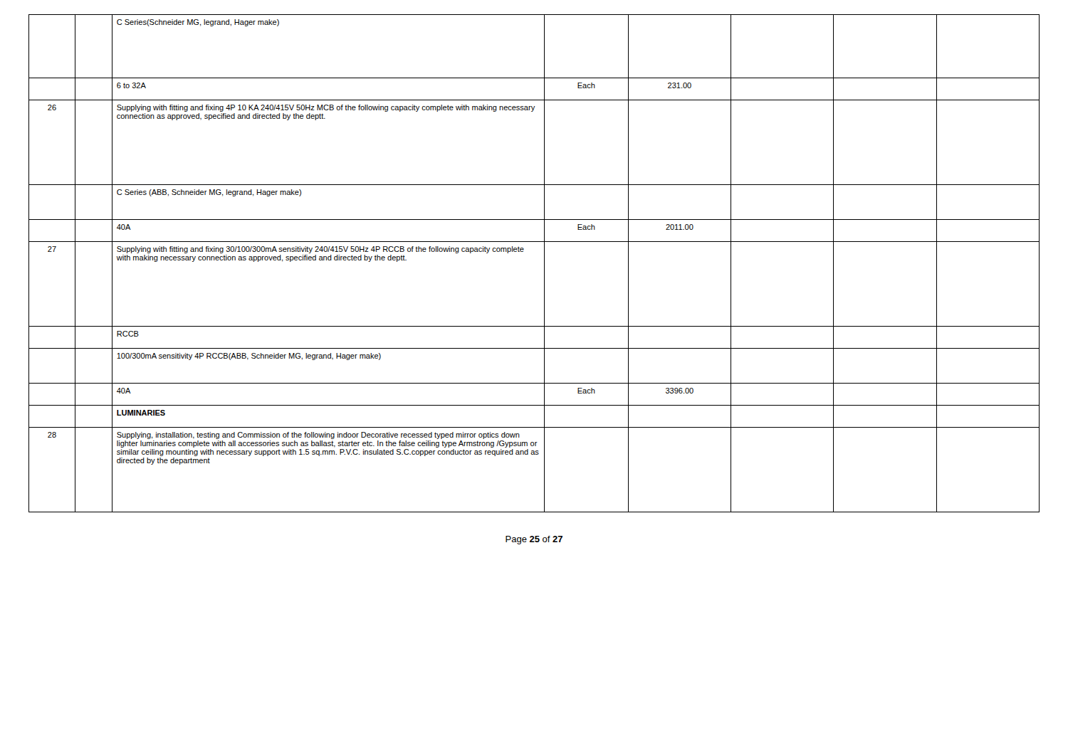| | | C Series(Schneider MG, legrand, Hager make) | | | | | |
| | | 6 to 32A | Each | 231.00 | | | |
| 26 | | Supplying with fitting and fixing 4P 10 KA 240/415V 50Hz MCB of the following capacity complete with making necessary connection as approved, specified and directed by the deptt. | | | | | |
| | | C Series (ABB, Schneider MG, legrand, Hager make) | | | | | |
| | | 40A | Each | 2011.00 | | | |
| 27 | | Supplying with fitting and fixing 30/100/300mA sensitivity 240/415V 50Hz 4P RCCB of the following capacity complete with making necessary connection as approved, specified and directed by the deptt. | | | | | |
| | | RCCB | | | | | |
| | | 100/300mA sensitivity 4P RCCB(ABB, Schneider MG, legrand, Hager make) | | | | | |
| | | 40A | Each | 3396.00 | | | |
| | | LUMINARIES | | | | | |
| 28 | | Supplying, installation, testing and Commission of the following indoor Decorative recessed typed mirror optics down lighter luminaries complete with all accessories such as ballast, starter etc. In the false ceiling type Armstrong /Gypsum or similar ceiling mounting with necessary support with 1.5 sq.mm. P.V.C. insulated S.C.copper conductor as required and as directed by the department | | | | | |
Page 25 of 27